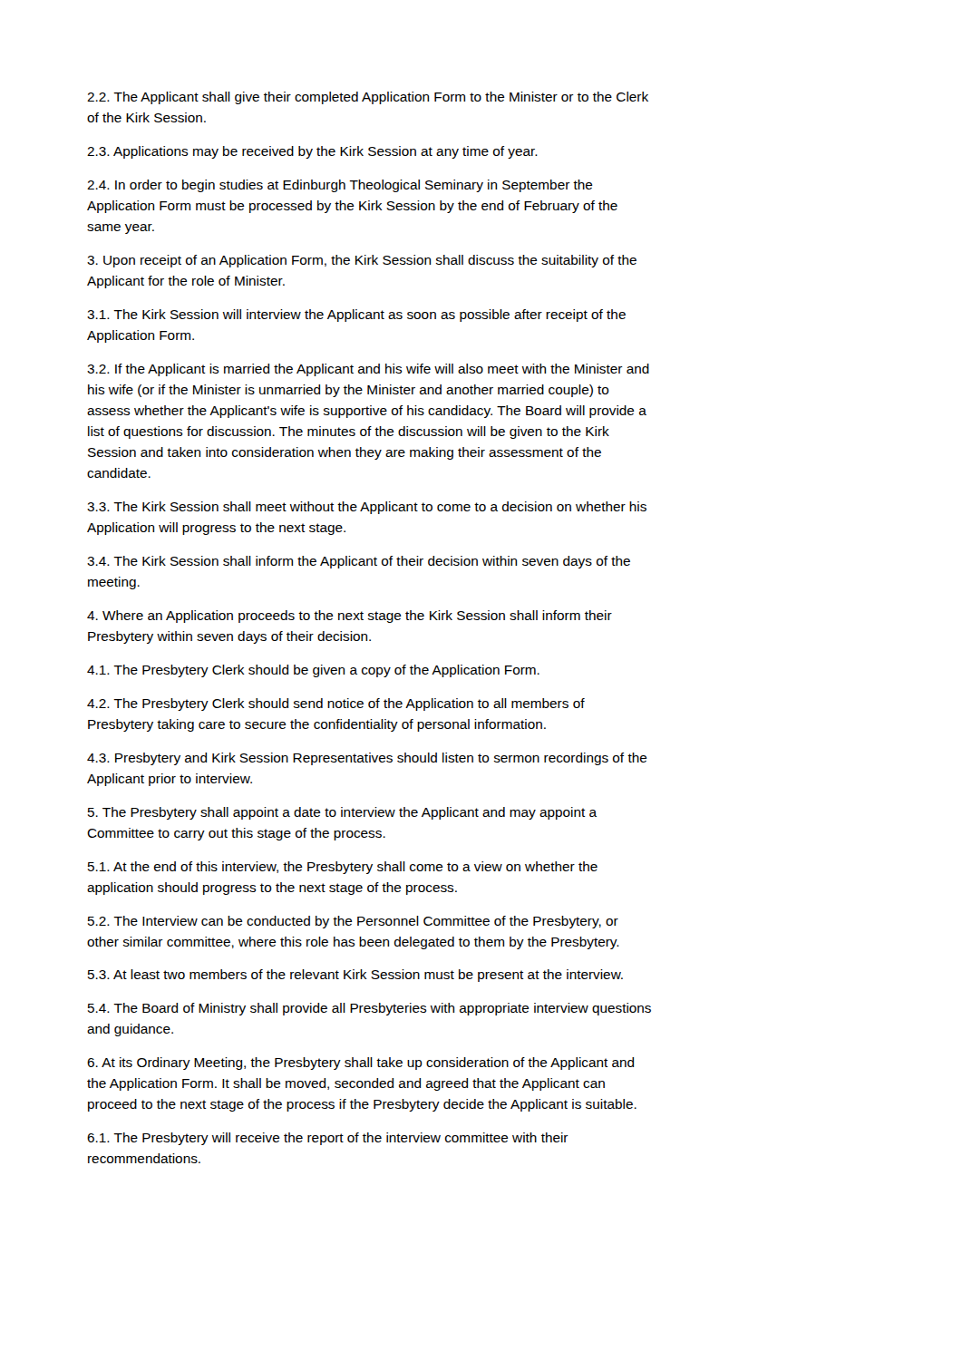2.2. The Applicant shall give their completed Application Form to the Minister or to the Clerk of the Kirk Session.
2.3. Applications may be received by the Kirk Session at any time of year.
2.4. In order to begin studies at Edinburgh Theological Seminary in September the Application Form must be processed by the Kirk Session by the end of February of the same year.
3. Upon receipt of an Application Form, the Kirk Session shall discuss the suitability of the Applicant for the role of Minister.
3.1. The Kirk Session will interview the Applicant as soon as possible after receipt of the Application Form.
3.2. If the Applicant is married the Applicant and his wife will also meet with the Minister and his wife (or if the Minister is unmarried by the Minister and another married couple) to assess whether the Applicant's wife is supportive of his candidacy. The Board will provide a list of questions for discussion. The minutes of the discussion will be given to the Kirk Session and taken into consideration when they are making their assessment of the candidate.
3.3. The Kirk Session shall meet without the Applicant to come to a decision on whether his Application will progress to the next stage.
3.4. The Kirk Session shall inform the Applicant of their decision within seven days of the meeting.
4. Where an Application proceeds to the next stage the Kirk Session shall inform their Presbytery within seven days of their decision.
4.1. The Presbytery Clerk should be given a copy of the Application Form.
4.2. The Presbytery Clerk should send notice of the Application to all members of Presbytery taking care to secure the confidentiality of personal information.
4.3. Presbytery and Kirk Session Representatives should listen to sermon recordings of the Applicant prior to interview.
5. The Presbytery shall appoint a date to interview the Applicant and may appoint a Committee to carry out this stage of the process.
5.1. At the end of this interview, the Presbytery shall come to a view on whether the application should progress to the next stage of the process.
5.2. The Interview can be conducted by the Personnel Committee of the Presbytery, or other similar committee, where this role has been delegated to them by the Presbytery.
5.3. At least two members of the relevant Kirk Session must be present at the interview.
5.4. The Board of Ministry shall provide all Presbyteries with appropriate interview questions and guidance.
6. At its Ordinary Meeting, the Presbytery shall take up consideration of the Applicant and the Application Form. It shall be moved, seconded and agreed that the Applicant can proceed to the next stage of the process if the Presbytery decide the Applicant is suitable.
6.1. The Presbytery will receive the report of the interview committee with their recommendations.